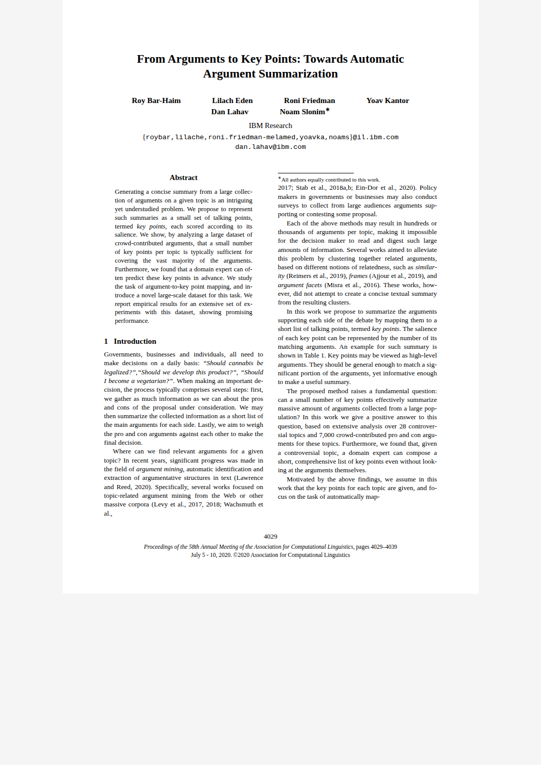From Arguments to Key Points: Towards Automatic
Argument Summarization
Roy Bar-Haim Lilach Eden Roni Friedman Yoav Kantor Dan Lahav Noam Slonim∗
IBM Research
{roybar,lilache,roni.friedman-melamed,yoavka,noams}@il.ibm.com
dan.lahav@ibm.com
Abstract
Generating a concise summary from a large collection of arguments on a given topic is an intriguing yet understudied problem. We propose to represent such summaries as a small set of talking points, termed key points, each scored according to its salience. We show, by analyzing a large dataset of crowd-contributed arguments, that a small number of key points per topic is typically sufficient for covering the vast majority of the arguments. Furthermore, we found that a domain expert can often predict these key points in advance. We study the task of argument-to-key point mapping, and introduce a novel large-scale dataset for this task. We report empirical results for an extensive set of experiments with this dataset, showing promising performance.
1 Introduction
Governments, businesses and individuals, all need to make decisions on a daily basis: “Should cannabis be legalized?”,“Should we develop this product?”, “Should I become a vegetarian?”. When making an important decision, the process typically comprises several steps: first, we gather as much information as we can about the pros and cons of the proposal under consideration. We may then summarize the collected information as a short list of the main arguments for each side. Lastly, we aim to weigh the pro and con arguments against each other to make the final decision.
Where can we find relevant arguments for a given topic? In recent years, significant progress was made in the field of argument mining, automatic identification and extraction of argumentative structures in text (Lawrence and Reed, 2020). Specifically, several works focused on topic-related argument mining from the Web or other massive corpora (Levy et al., 2017, 2018; Wachsmuth et al.,
∗All authors equally contributed to this work.
2017; Stab et al., 2018a,b; Ein-Dor et al., 2020). Policy makers in governments or businesses may also conduct surveys to collect from large audiences arguments supporting or contesting some proposal.
Each of the above methods may result in hundreds or thousands of arguments per topic, making it impossible for the decision maker to read and digest such large amounts of information. Several works aimed to alleviate this problem by clustering together related arguments, based on different notions of relatedness, such as similarity (Reimers et al., 2019), frames (Ajjour et al., 2019), and argument facets (Misra et al., 2016). These works, however, did not attempt to create a concise textual summary from the resulting clusters.
In this work we propose to summarize the arguments supporting each side of the debate by mapping them to a short list of talking points, termed key points. The salience of each key point can be represented by the number of its matching arguments. An example for such summary is shown in Table 1. Key points may be viewed as high-level arguments. They should be general enough to match a significant portion of the arguments, yet informative enough to make a useful summary.
The proposed method raises a fundamental question: can a small number of key points effectively summarize massive amount of arguments collected from a large population? In this work we give a positive answer to this question, based on extensive analysis over 28 controversial topics and 7,000 crowd-contributed pro and con arguments for these topics. Furthermore, we found that, given a controversial topic, a domain expert can compose a short, comprehensive list of key points even without looking at the arguments themselves.
Motivated by the above findings, we assume in this work that the key points for each topic are given, and focus on the task of automatically map-
4029
Proceedings of the 58th Annual Meeting of the Association for Computational Linguistics, pages 4029–4039
July 5 - 10, 2020. ©2020 Association for Computational Linguistics